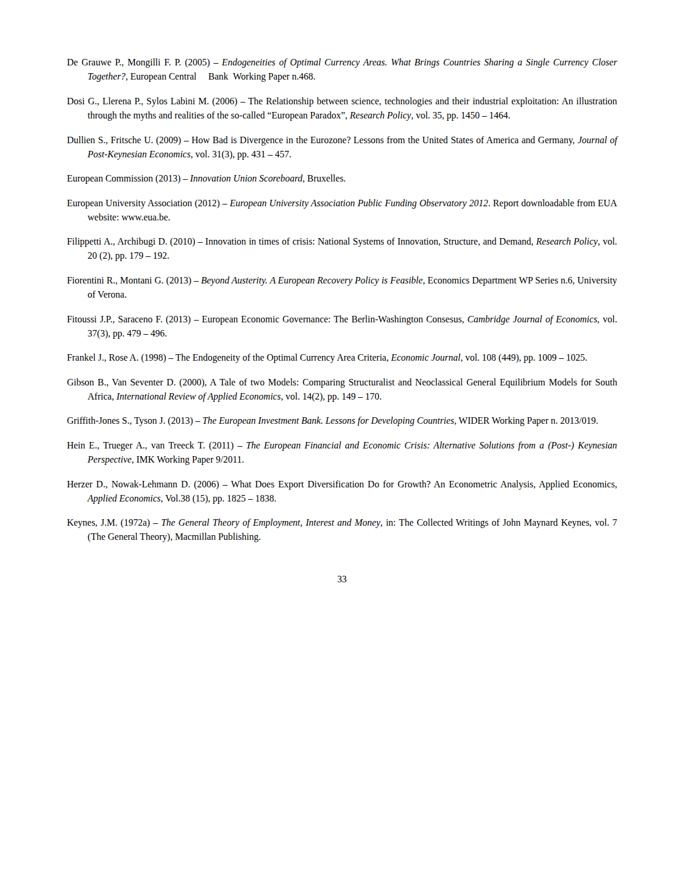De Grauwe P., Mongilli F. P. (2005) – Endogeneities of Optimal Currency Areas. What Brings Countries Sharing a Single Currency Closer Together?, European Central Bank Working Paper n.468.
Dosi G., Llerena P., Sylos Labini M. (2006) – The Relationship between science, technologies and their industrial exploitation: An illustration through the myths and realities of the so-called “European Paradox”, Research Policy, vol. 35, pp. 1450 – 1464.
Dullien S., Fritsche U. (2009) – How Bad is Divergence in the Eurozone? Lessons from the United States of America and Germany, Journal of Post-Keynesian Economics, vol. 31(3), pp. 431 – 457.
European Commission (2013) – Innovation Union Scoreboard, Bruxelles.
European University Association (2012) – European University Association Public Funding Observatory 2012. Report downloadable from EUA website: www.eua.be.
Filippetti A., Archibugi D. (2010) – Innovation in times of crisis: National Systems of Innovation, Structure, and Demand, Research Policy, vol. 20 (2), pp. 179 – 192.
Fiorentini R., Montani G. (2013) – Beyond Austerity. A European Recovery Policy is Feasible, Economics Department WP Series n.6, University of Verona.
Fitoussi J.P., Saraceno F. (2013) – European Economic Governance: The Berlin-Washington Consesus, Cambridge Journal of Economics, vol. 37(3), pp. 479 – 496.
Frankel J., Rose A. (1998) – The Endogeneity of the Optimal Currency Area Criteria, Economic Journal, vol. 108 (449), pp. 1009 – 1025.
Gibson B., Van Seventer D. (2000), A Tale of two Models: Comparing Structuralist and Neoclassical General Equilibrium Models for South Africa, International Review of Applied Economics, vol. 14(2), pp. 149 – 170.
Griffith-Jones S., Tyson J. (2013) – The European Investment Bank. Lessons for Developing Countries, WIDER Working Paper n. 2013/019.
Hein E., Trueger A., van Treeck T. (2011) – The European Financial and Economic Crisis: Alternative Solutions from a (Post-) Keynesian Perspective, IMK Working Paper 9/2011.
Herzer D., Nowak-Lehmann D. (2006) – What Does Export Diversification Do for Growth? An Econometric Analysis, Applied Economics, Applied Economics, Vol.38 (15), pp. 1825 – 1838.
Keynes, J.M. (1972a) – The General Theory of Employment, Interest and Money, in: The Collected Writings of John Maynard Keynes, vol. 7 (The General Theory), Macmillan Publishing.
33